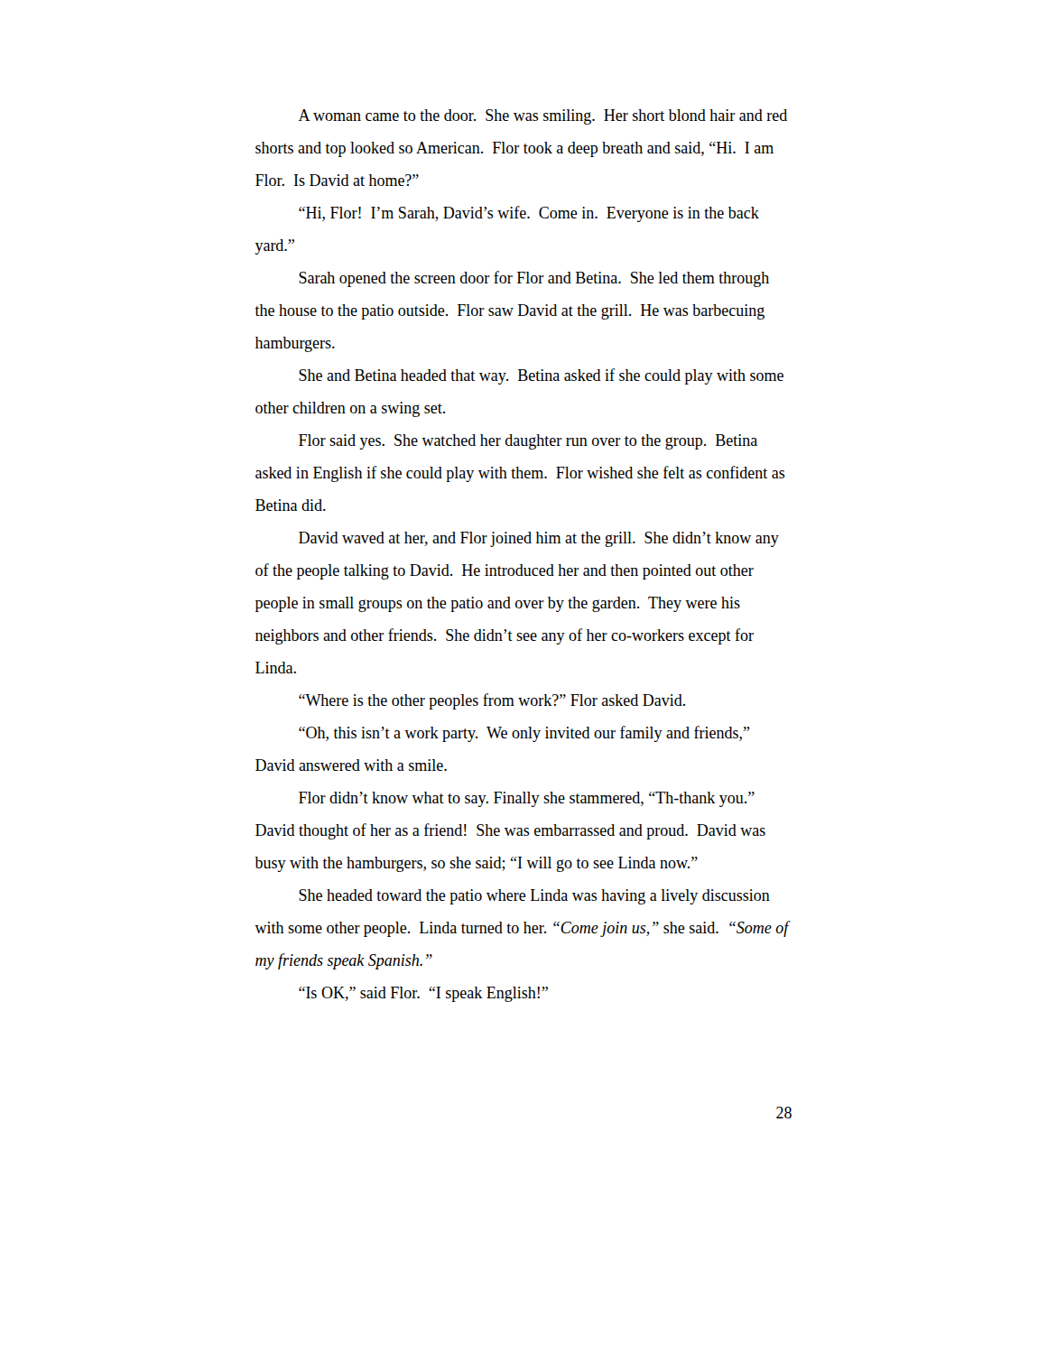A woman came to the door. She was smiling. Her short blond hair and red shorts and top looked so American. Flor took a deep breath and said, “Hi. I am Flor. Is David at home?”
“Hi, Flor! I’m Sarah, David’s wife. Come in. Everyone is in the back yard.”
Sarah opened the screen door for Flor and Betina. She led them through the house to the patio outside. Flor saw David at the grill. He was barbecuing hamburgers.
She and Betina headed that way. Betina asked if she could play with some other children on a swing set.
Flor said yes. She watched her daughter run over to the group. Betina asked in English if she could play with them. Flor wished she felt as confident as Betina did.
David waved at her, and Flor joined him at the grill. She didn’t know any of the people talking to David. He introduced her and then pointed out other people in small groups on the patio and over by the garden. They were his neighbors and other friends. She didn’t see any of her co-workers except for Linda.
“Where is the other peoples from work?” Flor asked David.
“Oh, this isn’t a work party. We only invited our family and friends,” David answered with a smile.
Flor didn’t know what to say. Finally she stammered, “Th-thank you.” David thought of her as a friend! She was embarrassed and proud. David was busy with the hamburgers, so she said; “I will go to see Linda now.”
She headed toward the patio where Linda was having a lively discussion with some other people. Linda turned to her. “Come join us,” she said. “Some of my friends speak Spanish.”
“Is OK,” said Flor. “I speak English!”
28